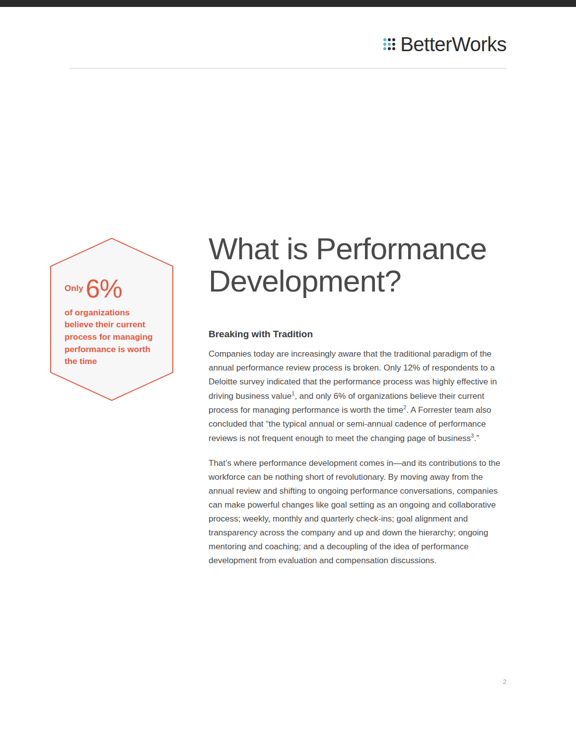BetterWorks
Only 6%
of organizations believe their current process for managing performance is worth the time
What is Performance
Development?
Breaking with Tradition
Companies today are increasingly aware that the traditional paradigm of the annual performance review process is broken. Only 12% of respondents to a Deloitte survey indicated that the performance process was highly effective in driving business value1, and only 6% of organizations believe their current process for managing performance is worth the time2. A Forrester team also concluded that “the typical annual or semi-annual cadence of performance reviews is not frequent enough to meet the changing page of business3.”
That’s where performance development comes in—and its contributions to the workforce can be nothing short of revolutionary. By moving away from the annual review and shifting to ongoing performance conversations, companies can make powerful changes like goal setting as an ongoing and collaborative process; weekly, monthly and quarterly check-ins; goal alignment and transparency across the company and up and down the hierarchy; ongoing mentoring and coaching; and a decoupling of the idea of performance development from evaluation and compensation discussions.
2